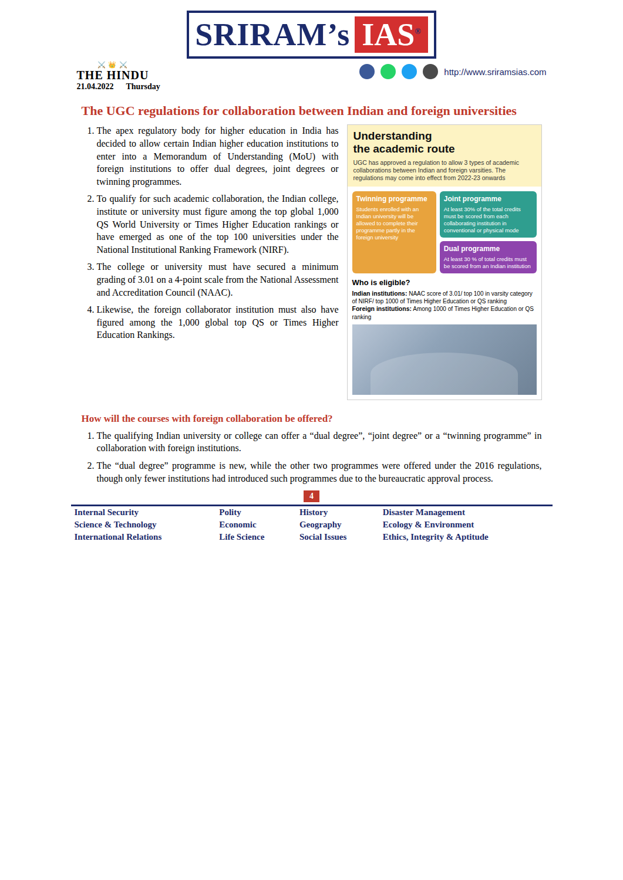SRIRAM’s IAS®
⚔️ 👑 ⚔️
THE HINDU
http://www.sriramsias.com
21.04.2022 Thursday
The UGC regulations for collaboration between Indian and foreign universities
Understanding
the academic route
UGC has approved a regulation to allow 3 types of academic collaborations between Indian and foreign varsities. The regulations may come into effect from 2022-23 onwards
Twinning programme
Students enrolled with an Indian university will be allowed to complete their programme partly in the foreign university
Joint programme
At least 30% of the total credits must be scored from each collaborating institution in conventional or physical mode
Dual programme
At least 30 % of total credits must be scored from an Indian institution
Who is eligible?
Indian institutions: NAAC score of 3.01/ top 100 in varsity category of NIRF/ top 1000 of Times Higher Education or QS ranking
Foreign institutions: Among 1000 of Times Higher Education or QS ranking
The apex regulatory body for higher education in India has decided to allow certain Indian higher education institutions to enter into a Memorandum of Understanding (MoU) with foreign institutions to offer dual degrees, joint degrees or twinning programmes.
To qualify for such academic collaboration, the Indian college, institute or university must figure among the top global 1,000 QS World University or Times Higher Education rankings or have emerged as one of the top 100 universities under the National Institutional Ranking Framework (NIRF).
The college or university must have secured a minimum grading of 3.01 on a 4-point scale from the National Assessment and Accreditation Council (NAAC).
Likewise, the foreign collaborator institution must also have figured among the 1,000 global top QS or Times Higher Education Rankings.
How will the courses with foreign collaboration be offered?
The qualifying Indian university or college can offer a “dual degree”, “joint degree” or a “twinning programme” in collaboration with foreign institutions.
The “dual degree” programme is new, while the other two programmes were offered under the 2016 regulations, though only fewer institutions had introduced such programmes due to the bureaucratic approval process.
4
| Internal Security | Polity | History | Disaster Management |
| Science & Technology | Economic | Geography | Ecology & Environment |
| International Relations | Life Science | Social Issues | Ethics, Integrity & Aptitude |